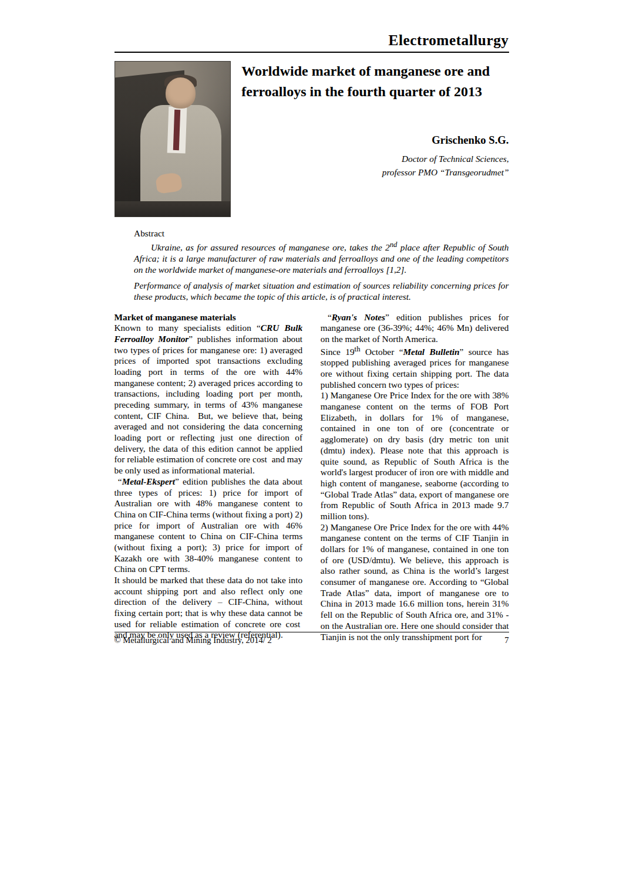Electrometallurgy
Worldwide market of manganese ore and ferroalloys in the fourth quarter of 2013
Grischenko S.G.
Doctor of Technical Sciences,
professor PMO “Transgeorudmet”
Abstract
Ukraine, as for assured resources of manganese ore, takes the 2nd place after Republic of South Africa; it is a large manufacturer of raw materials and ferroalloys and one of the leading competitors on the worldwide market of manganese-ore materials and ferroalloys [1,2].
Performance of analysis of market situation and estimation of sources reliability concerning prices for these products, which became the topic of this article, is of practical interest.
Market of manganese materials
Known to many specialists edition “CRU Bulk Ferroalloy Monitor” publishes information about two types of prices for manganese ore: 1) averaged prices of imported spot transactions excluding loading port in terms of the ore with 44% manganese content; 2) averaged prices according to transactions, including loading port per month, preceding summary, in terms of 43% manganese content, CIF China. But, we believe that, being averaged and not considering the data concerning loading port or reflecting just one direction of delivery, the data of this edition cannot be applied for reliable estimation of concrete ore cost and may be only used as informational material.
“Metal-Ekspert” edition publishes the data about three types of prices: 1) price for import of Australian ore with 48% manganese content to China on CIF-China terms (without fixing a port) 2) price for import of Australian ore with 46% manganese content to China on CIF-China terms (without fixing a port); 3) price for import of Kazakh ore with 38-40% manganese content to China on CPT terms.
It should be marked that these data do not take into account shipping port and also reflect only one direction of the delivery – CIF-China, without fixing certain port; that is why these data cannot be used for reliable estimation of concrete ore cost and may be only used as a review (referential).
“Ryan's Notes” edition publishes prices for manganese ore (36-39%; 44%; 46% Mn) delivered on the market of North America.
Since 19th October “Metal Bulletin” source has stopped publishing averaged prices for manganese ore without fixing certain shipping port. The data published concern two types of prices:
1) Manganese Ore Price Index for the ore with 38% manganese content on the terms of FOB Port Elizabeth, in dollars for 1% of manganese, contained in one ton of ore (concentrate or agglomerate) on dry basis (dry metric ton unit (dmtu) index). Please note that this approach is quite sound, as Republic of South Africa is the world's largest producer of iron ore with middle and high content of manganese, seaborne (according to “Global Trade Atlas” data, export of manganese ore from Republic of South Africa in 2013 made 9.7 million tons).
2) Manganese Ore Price Index for the ore with 44% manganese content on the terms of CIF Tianjin in dollars for 1% of manganese, contained in one ton of ore (USD/dmtu). We believe, this approach is also rather sound, as China is the world’s largest consumer of manganese ore. According to “Global Trade Atlas” data, import of manganese ore to China in 2013 made 16.6 million tons, herein 31% fell on the Republic of South Africa ore, and 31% - on the Australian ore. Here one should consider that Tianjin is not the only transshipment port for
© Metallurgical and Mining Industry, 2014/ 2
7